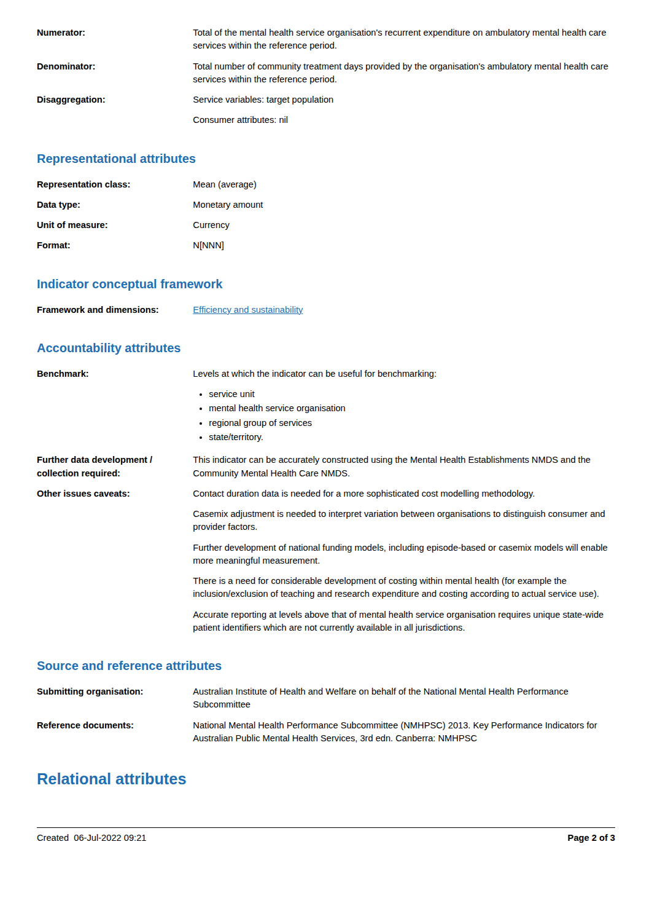| Numerator: | Total of the mental health service organisation's recurrent expenditure on ambulatory mental health care services within the reference period. |
| Denominator: | Total number of community treatment days provided by the organisation's ambulatory mental health care services within the reference period. |
| Disaggregation: | Service variables: target population Consumer attributes: nil |
Representational attributes
| Representation class: | Mean (average) |
| Data type: | Monetary amount |
| Unit of measure: | Currency |
| Format: | N[NNN] |
Indicator conceptual framework
| Framework and dimensions: | Efficiency and sustainability |
Accountability attributes
| Benchmark: | Levels at which the indicator can be useful for benchmarking: service unit mental health service organisation regional group of services state/territory. |
| Further data development / collection required: | This indicator can be accurately constructed using the Mental Health Establishments NMDS and the Community Mental Health Care NMDS. |
| Other issues caveats: | Contact duration data is needed for a more sophisticated cost modelling methodology. Casemix adjustment is needed to interpret variation between organisations to distinguish consumer and provider factors. Further development of national funding models, including episode-based or casemix models will enable more meaningful measurement. There is a need for considerable development of costing within mental health (for example the inclusion/exclusion of teaching and research expenditure and costing according to actual service use). Accurate reporting at levels above that of mental health service organisation requires unique state-wide patient identifiers which are not currently available in all jurisdictions. |
Source and reference attributes
| Submitting organisation: | Australian Institute of Health and Welfare on behalf of the National Mental Health Performance Subcommittee |
| Reference documents: | National Mental Health Performance Subcommittee (NMHPSC) 2013. Key Performance Indicators for Australian Public Mental Health Services, 3rd edn. Canberra: NMHPSC |
Relational attributes
Created 06-Jul-2022 09:21 Page 2 of 3